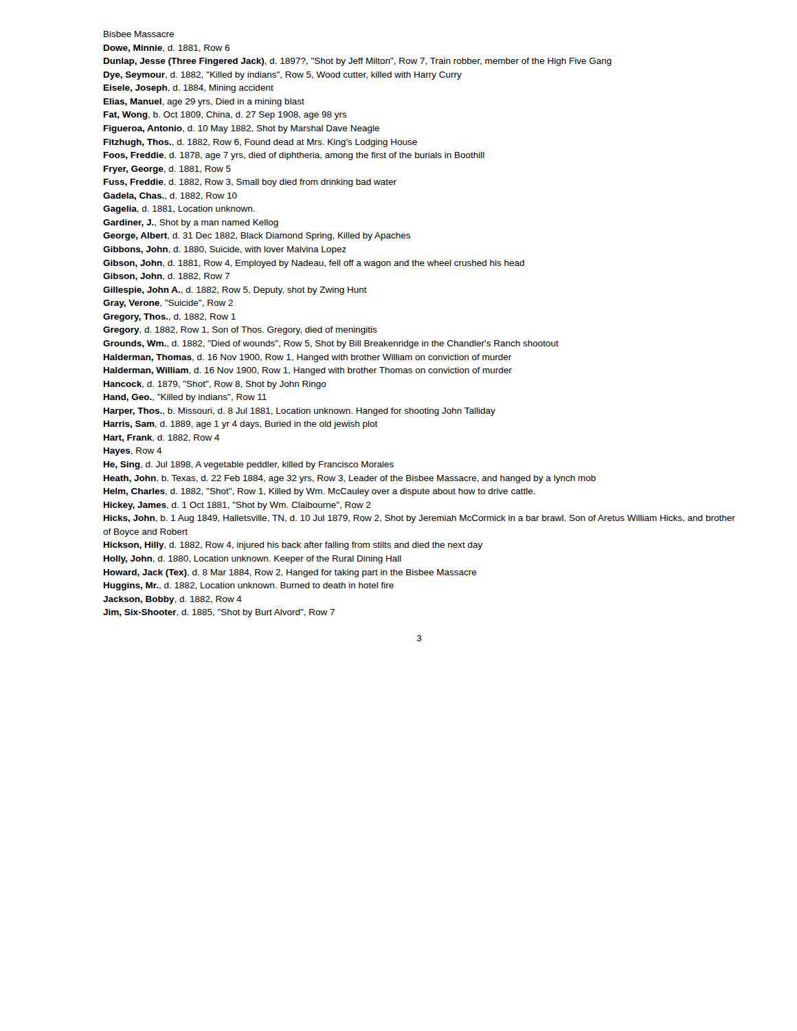Bisbee Massacre
Dowe, Minnie, d. 1881, Row 6
Dunlap, Jesse (Three Fingered Jack), d. 1897?, "Shot by Jeff Milton", Row 7, Train robber, member of the High Five Gang
Dye, Seymour, d. 1882, "Killed by indians", Row 5, Wood cutter, killed with Harry Curry
Eisele, Joseph, d. 1884, Mining accident
Elias, Manuel, age 29 yrs, Died in a mining blast
Fat, Wong, b. Oct 1809, China, d. 27 Sep 1908, age 98 yrs
Figueroa, Antonio, d. 10 May 1882, Shot by Marshal Dave Neagle
Fitzhugh, Thos., d. 1882, Row 6, Found dead at Mrs. King's Lodging House
Foos, Freddie, d. 1878, age 7 yrs, died of diphtheria, among the first of the burials in Boothill
Fryer, George, d. 1881, Row 5
Fuss, Freddie, d. 1882, Row 3, Small boy died from drinking bad water
Gadela, Chas., d. 1882, Row 10
Gagelia, d. 1881, Location unknown.
Gardiner, J., Shot by a man named Kellog
George, Albert, d. 31 Dec 1882, Black Diamond Spring, Killed by Apaches
Gibbons, John, d. 1880, Suicide, with lover Malvina Lopez
Gibson, John, d. 1881, Row 4, Employed by Nadeau, fell off a wagon and the wheel crushed his head
Gibson, John, d. 1882, Row 7
Gillespie, John A., d. 1882, Row 5, Deputy, shot by Zwing Hunt
Gray, Verone, "Suicide", Row 2
Gregory, Thos., d. 1882, Row 1
Gregory, d. 1882, Row 1, Son of Thos. Gregory, died of meningitis
Grounds, Wm., d. 1882, "Died of wounds", Row 5, Shot by Bill Breakenridge in the Chandler's Ranch shootout
Halderman, Thomas, d. 16 Nov 1900, Row 1, Hanged with brother William on conviction of murder
Halderman, William, d. 16 Nov 1900, Row 1, Hanged with brother Thomas on conviction of murder
Hancock, d. 1879, "Shot", Row 8, Shot by John Ringo
Hand, Geo., "Killed by indians", Row 11
Harper, Thos., b. Missouri, d. 8 Jul 1881, Location unknown. Hanged for shooting John Talliday
Harris, Sam, d. 1889, age 1 yr 4 days, Buried in the old jewish plot
Hart, Frank, d. 1882, Row 4
Hayes, Row 4
He, Sing, d. Jul 1898, A vegetable peddler, killed by Francisco Morales
Heath, John, b. Texas, d. 22 Feb 1884, age 32 yrs, Row 3, Leader of the Bisbee Massacre, and hanged by a lynch mob
Helm, Charles, d. 1882, "Shot", Row 1, Killed by Wm. McCauley over a dispute about how to drive cattle.
Hickey, James, d. 1 Oct 1881, "Shot by Wm. Claibourne", Row 2
Hicks, John, b. 1 Aug 1849, Halletsville, TN, d. 10 Jul 1879, Row 2, Shot by Jeremiah McCormick in a bar brawl. Son of Aretus William Hicks, and brother of Boyce and Robert
Hickson, Hilly, d. 1882, Row 4, injured his back after falling from stilts and died the next day
Holly, John, d. 1880, Location unknown. Keeper of the Rural Dining Hall
Howard, Jack (Tex), d. 8 Mar 1884, Row 2, Hanged for taking part in the Bisbee Massacre
Huggins, Mr., d. 1882, Location unknown. Burned to death in hotel fire
Jackson, Bobby, d. 1882, Row 4
Jim, Six-Shooter, d. 1885, "Shot by Burt Alvord", Row 7
3